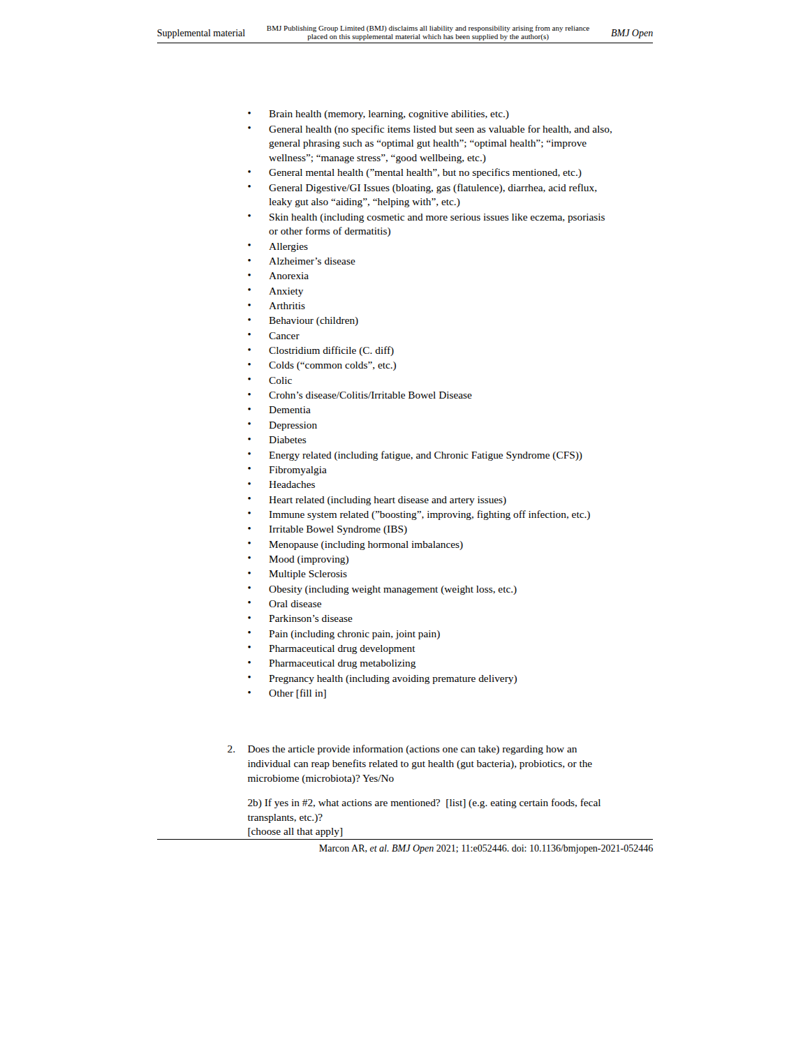Supplemental material
BMJ Publishing Group Limited (BMJ) disclaims all liability and responsibility arising from any reliance
placed on this supplemental material which has been supplied by the author(s)
BMJ Open
Brain health (memory, learning, cognitive abilities, etc.)
General health (no specific items listed but seen as valuable for health, and also, general phrasing such as “optimal gut health”; “optimal health”; “improve wellness”; “manage stress”, “good wellbeing, etc.)
General mental health (”mental health”, but no specifics mentioned, etc.)
General Digestive/GI Issues (bloating, gas (flatulence), diarrhea, acid reflux, leaky gut also “aiding”, “helping with”, etc.)
Skin health (including cosmetic and more serious issues like eczema, psoriasis or other forms of dermatitis)
Allergies
Alzheimer’s disease
Anorexia
Anxiety
Arthritis
Behaviour (children)
Cancer
Clostridium difficile (C. diff)
Colds (“common colds”, etc.)
Colic
Crohn’s disease/Colitis/Irritable Bowel Disease
Dementia
Depression
Diabetes
Energy related (including fatigue, and Chronic Fatigue Syndrome (CFS))
Fibromyalgia
Headaches
Heart related (including heart disease and artery issues)
Immune system related (”boosting”, improving, fighting off infection, etc.)
Irritable Bowel Syndrome (IBS)
Menopause (including hormonal imbalances)
Mood (improving)
Multiple Sclerosis
Obesity (including weight management (weight loss, etc.)
Oral disease
Parkinson’s disease
Pain (including chronic pain, joint pain)
Pharmaceutical drug development
Pharmaceutical drug metabolizing
Pregnancy health (including avoiding premature delivery)
Other [fill in]
2. Does the article provide information (actions one can take) regarding how an individual can reap benefits related to gut health (gut bacteria), probiotics, or the microbiome (microbiota)? Yes/No
2b) If yes in #2, what actions are mentioned? [list] (e.g. eating certain foods, fecal transplants, etc.)? [choose all that apply]
Marcon AR, et al. BMJ Open 2021; 11:e052446. doi: 10.1136/bmjopen-2021-052446